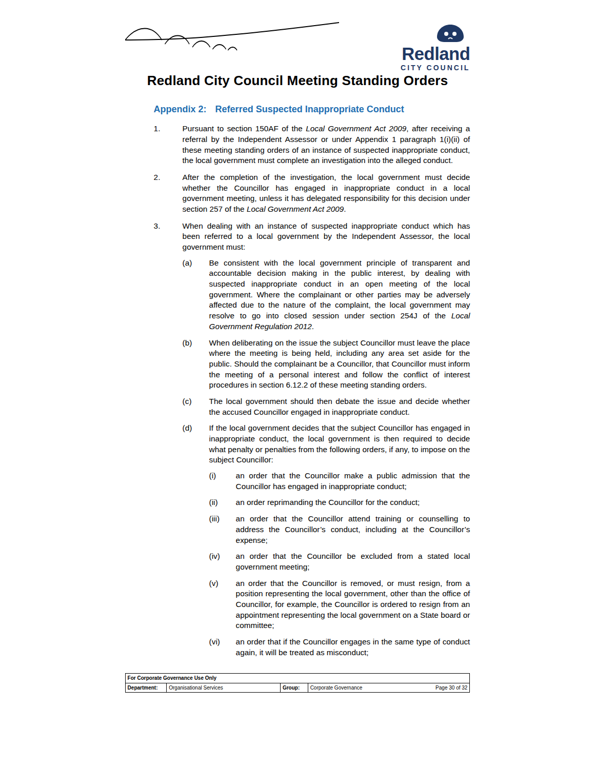Redland CITY COUNCIL
Redland City Council Meeting Standing Orders
Appendix 2: Referred Suspected Inappropriate Conduct
1. Pursuant to section 150AF of the Local Government Act 2009, after receiving a referral by the Independent Assessor or under Appendix 1 paragraph 1(i)(ii) of these meeting standing orders of an instance of suspected inappropriate conduct, the local government must complete an investigation into the alleged conduct.
2. After the completion of the investigation, the local government must decide whether the Councillor has engaged in inappropriate conduct in a local government meeting, unless it has delegated responsibility for this decision under section 257 of the Local Government Act 2009.
3. When dealing with an instance of suspected inappropriate conduct which has been referred to a local government by the Independent Assessor, the local government must:
(a) Be consistent with the local government principle of transparent and accountable decision making in the public interest, by dealing with suspected inappropriate conduct in an open meeting of the local government. Where the complainant or other parties may be adversely affected due to the nature of the complaint, the local government may resolve to go into closed session under section 254J of the Local Government Regulation 2012.
(b) When deliberating on the issue the subject Councillor must leave the place where the meeting is being held, including any area set aside for the public. Should the complainant be a Councillor, that Councillor must inform the meeting of a personal interest and follow the conflict of interest procedures in section 6.12.2 of these meeting standing orders.
(c) The local government should then debate the issue and decide whether the accused Councillor engaged in inappropriate conduct.
(d) If the local government decides that the subject Councillor has engaged in inappropriate conduct, the local government is then required to decide what penalty or penalties from the following orders, if any, to impose on the subject Councillor:
(i) an order that the Councillor make a public admission that the Councillor has engaged in inappropriate conduct;
(ii) an order reprimanding the Councillor for the conduct;
(iii) an order that the Councillor attend training or counselling to address the Councillor’s conduct, including at the Councillor’s expense;
(iv) an order that the Councillor be excluded from a stated local government meeting;
(v) an order that the Councillor is removed, or must resign, from a position representing the local government, other than the office of Councillor, for example, the Councillor is ordered to resign from an appointment representing the local government on a State board or committee;
(vi) an order that if the Councillor engages in the same type of conduct again, it will be treated as misconduct;
| For Corporate Governance Use Only |
| Department: | Organisational Services | Group: | Corporate Governance Page 30 of 32 |